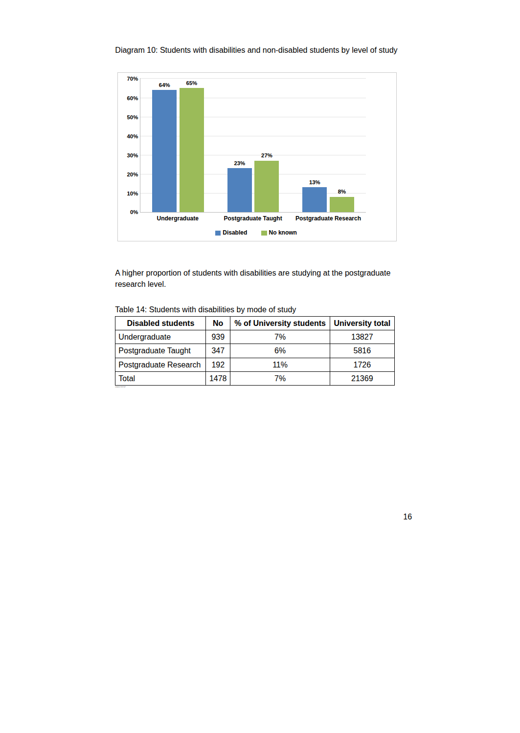Diagram 10: Students with disabilities and non-disabled students by level of study
70%
60%
50%
40%
30%
20%
10%
0%
64%
65%
23%
27%
13%
8%
Undergraduate
Postgraduate Taught
Postgraduate Research
Disabled
No known
A higher proportion of students with disabilities are studying at the postgraduate research level.
Table 14: Students with disabilities by mode of study
| Disabled students | No | % of University students | University total |
| --- | --- | --- | --- |
| Undergraduate | 939 | 7% | 13827 |
| Postgraduate Taught | 347 | 6% | 5816 |
| Postgraduate Research | 192 | 11% | 1726 |
| Total | 1478 | 7% | 21369 |
2402173/747
16